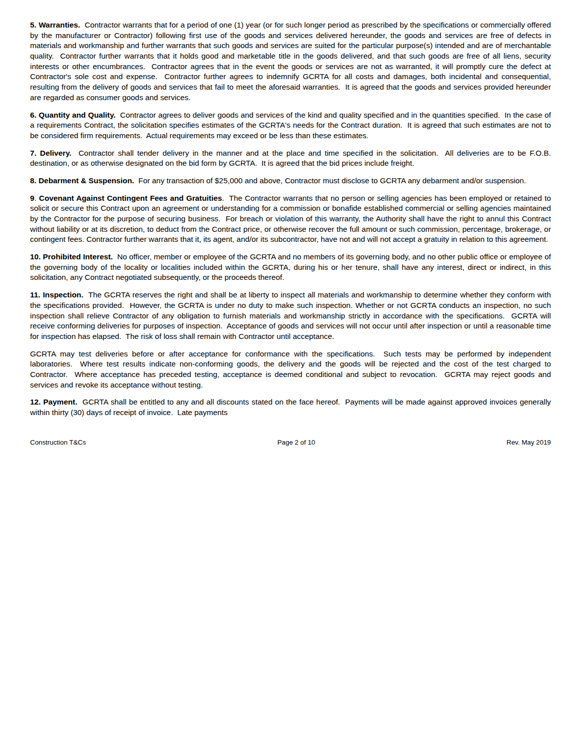5. Warranties. Contractor warrants that for a period of one (1) year (or for such longer period as prescribed by the specifications or commercially offered by the manufacturer or Contractor) following first use of the goods and services delivered hereunder, the goods and services are free of defects in materials and workmanship and further warrants that such goods and services are suited for the particular purpose(s) intended and are of merchantable quality. Contractor further warrants that it holds good and marketable title in the goods delivered, and that such goods are free of all liens, security interests or other encumbrances. Contractor agrees that in the event the goods or services are not as warranted, it will promptly cure the defect at Contractor's sole cost and expense. Contractor further agrees to indemnify GCRTA for all costs and damages, both incidental and consequential, resulting from the delivery of goods and services that fail to meet the aforesaid warranties. It is agreed that the goods and services provided hereunder are regarded as consumer goods and services.
6. Quantity and Quality. Contractor agrees to deliver goods and services of the kind and quality specified and in the quantities specified. In the case of a requirements Contract, the solicitation specifies estimates of the GCRTA's needs for the Contract duration. It is agreed that such estimates are not to be considered firm requirements. Actual requirements may exceed or be less than these estimates.
7. Delivery. Contractor shall tender delivery in the manner and at the place and time specified in the solicitation. All deliveries are to be F.O.B. destination, or as otherwise designated on the bid form by GCRTA. It is agreed that the bid prices include freight.
8. Debarment & Suspension. For any transaction of $25,000 and above, Contractor must disclose to GCRTA any debarment and/or suspension.
9. Covenant Against Contingent Fees and Gratuities. The Contractor warrants that no person or selling agencies has been employed or retained to solicit or secure this Contract upon an agreement or understanding for a commission or bonafide established commercial or selling agencies maintained by the Contractor for the purpose of securing business. For breach or violation of this warranty, the Authority shall have the right to annul this Contract without liability or at its discretion, to deduct from the Contract price, or otherwise recover the full amount or such commission, percentage, brokerage, or contingent fees. Contractor further warrants that it, its agent, and/or its subcontractor, have not and will not accept a gratuity in relation to this agreement.
10. Prohibited Interest. No officer, member or employee of the GCRTA and no members of its governing body, and no other public office or employee of the governing body of the locality or localities included within the GCRTA, during his or her tenure, shall have any interest, direct or indirect, in this solicitation, any Contract negotiated subsequently, or the proceeds thereof.
11. Inspection. The GCRTA reserves the right and shall be at liberty to inspect all materials and workmanship to determine whether they conform with the specifications provided. However, the GCRTA is under no duty to make such inspection. Whether or not GCRTA conducts an inspection, no such inspection shall relieve Contractor of any obligation to furnish materials and workmanship strictly in accordance with the specifications. GCRTA will receive conforming deliveries for purposes of inspection. Acceptance of goods and services will not occur until after inspection or until a reasonable time for inspection has elapsed. The risk of loss shall remain with Contractor until acceptance.
GCRTA may test deliveries before or after acceptance for conformance with the specifications. Such tests may be performed by independent laboratories. Where test results indicate non-conforming goods, the delivery and the goods will be rejected and the cost of the test charged to Contractor. Where acceptance has preceded testing, acceptance is deemed conditional and subject to revocation. GCRTA may reject goods and services and revoke its acceptance without testing.
12. Payment. GCRTA shall be entitled to any and all discounts stated on the face hereof. Payments will be made against approved invoices generally within thirty (30) days of receipt of invoice. Late payments
Construction T&Cs Page 2 of 10 Rev. May 2019